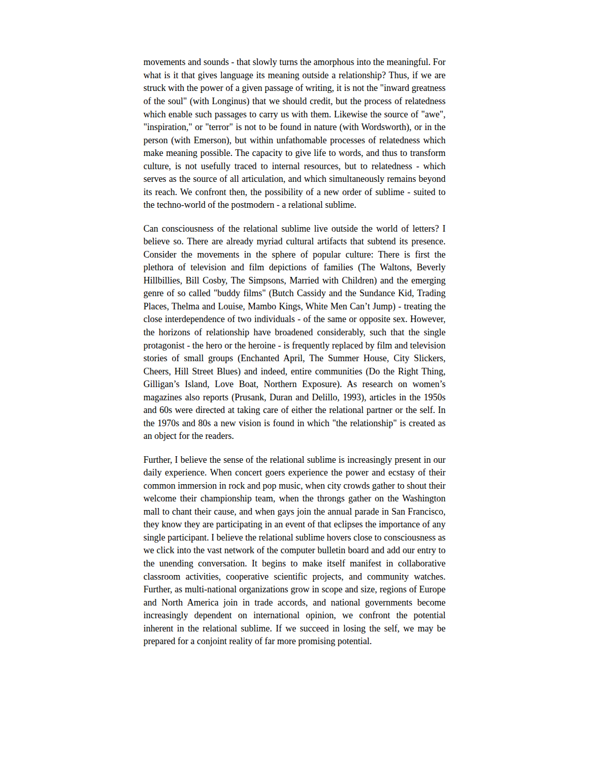movements and sounds - that slowly turns the amorphous into the meaningful. For what is it that gives language its meaning outside a relationship? Thus, if we are struck with the power of a given passage of writing, it is not the "inward greatness of the soul" (with Longinus) that we should credit, but the process of relatedness which enable such passages to carry us with them. Likewise the source of "awe", "inspiration," or "terror" is not to be found in nature (with Wordsworth), or in the person (with Emerson), but within unfathomable processes of relatedness which make meaning possible. The capacity to give life to words, and thus to transform culture, is not usefully traced to internal resources, but to relatedness - which serves as the source of all articulation, and which simultaneously remains beyond its reach. We confront then, the possibility of a new order of sublime - suited to the techno-world of the postmodern - a relational sublime.
Can consciousness of the relational sublime live outside the world of letters? I believe so. There are already myriad cultural artifacts that subtend its presence. Consider the movements in the sphere of popular culture: There is first the plethora of television and film depictions of families (The Waltons, Beverly Hillbillies, Bill Cosby, The Simpsons, Married with Children) and the emerging genre of so called "buddy films" (Butch Cassidy and the Sundance Kid, Trading Places, Thelma and Louise, Mambo Kings, White Men Can’t Jump) - treating the close interdependence of two individuals - of the same or opposite sex. However, the horizons of relationship have broadened considerably, such that the single protagonist - the hero or the heroine - is frequently replaced by film and television stories of small groups (Enchanted April, The Summer House, City Slickers, Cheers, Hill Street Blues) and indeed, entire communities (Do the Right Thing, Gilligan’s Island, Love Boat, Northern Exposure). As research on women’s magazines also reports (Prusank, Duran and Delillo, 1993), articles in the 1950s and 60s were directed at taking care of either the relational partner or the self. In the 1970s and 80s a new vision is found in which "the relationship" is created as an object for the readers.
Further, I believe the sense of the relational sublime is increasingly present in our daily experience. When concert goers experience the power and ecstasy of their common immersion in rock and pop music, when city crowds gather to shout their welcome their championship team, when the throngs gather on the Washington mall to chant their cause, and when gays join the annual parade in San Francisco, they know they are participating in an event of that eclipses the importance of any single participant. I believe the relational sublime hovers close to consciousness as we click into the vast network of the computer bulletin board and add our entry to the unending conversation. It begins to make itself manifest in collaborative classroom activities, cooperative scientific projects, and community watches. Further, as multi-national organizations grow in scope and size, regions of Europe and North America join in trade accords, and national governments become increasingly dependent on international opinion, we confront the potential inherent in the relational sublime. If we succeed in losing the self, we may be prepared for a conjoint reality of far more promising potential.